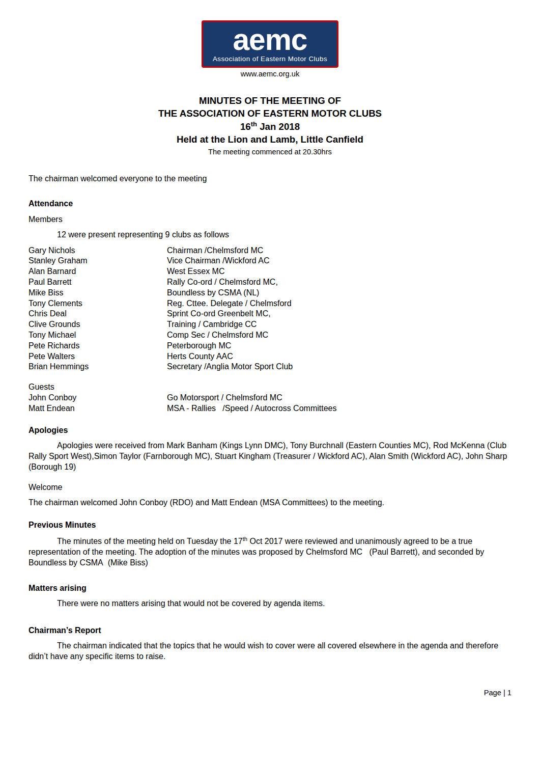aemc Association of Eastern Motor Clubs
www.aemc.org.uk
MINUTES OF THE MEETING OF THE ASSOCIATION OF EASTERN MOTOR CLUBS 16th Jan 2018 Held at the Lion and Lamb, Little Canfield
The meeting commenced at 20.30hrs
The chairman welcomed everyone to the meeting
Attendance
Members
12 were present representing 9 clubs as follows
| Gary Nichols | Chairman /Chelmsford MC |
| Stanley Graham | Vice Chairman /Wickford AC |
| Alan Barnard | West Essex MC |
| Paul Barrett | Rally Co-ord / Chelmsford MC, |
| Mike Biss | Boundless by CSMA (NL) |
| Tony Clements | Reg. Cttee. Delegate / Chelmsford |
| Chris Deal | Sprint Co-ord Greenbelt MC, |
| Clive Grounds | Training / Cambridge CC |
| Tony Michael | Comp Sec / Chelmsford MC |
| Pete Richards | Peterborough MC |
| Pete Walters | Herts County AAC |
| Brian Hemmings | Secretary /Anglia Motor Sport Club |
Guests
| John Conboy | Go Motorsport / Chelmsford MC |
| Matt Endean | MSA - Rallies /Speed / Autocross Committees |
Apologies
Apologies were received from Mark Banham (Kings Lynn DMC), Tony Burchnall (Eastern Counties MC), Rod McKenna (Club Rally Sport West),Simon Taylor (Farnborough MC), Stuart Kingham (Treasurer / Wickford AC), Alan Smith (Wickford AC), John Sharp (Borough 19)
Welcome
The chairman welcomed John Conboy (RDO) and Matt Endean (MSA Committees) to the meeting.
Previous Minutes
The minutes of the meeting held on Tuesday the 17th Oct 2017 were reviewed and unanimously agreed to be a true representation of the meeting. The adoption of the minutes was proposed by Chelmsford MC (Paul Barrett), and seconded by Boundless by CSMA (Mike Biss)
Matters arising
There were no matters arising that would not be covered by agenda items.
Chairman’s Report
The chairman indicated that the topics that he would wish to cover were all covered elsewhere in the agenda and therefore didn’t have any specific items to raise.
Page | 1